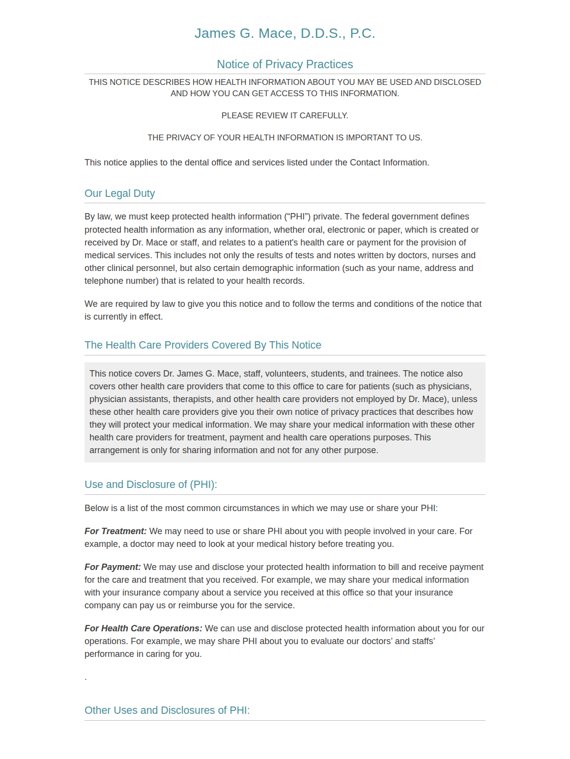James G. Mace, D.D.S., P.C.
Notice of Privacy Practices
THIS NOTICE DESCRIBES HOW HEALTH INFORMATION ABOUT YOU MAY BE USED AND DISCLOSED AND HOW YOU CAN GET ACCESS TO THIS INFORMATION.
PLEASE REVIEW IT CAREFULLY.
THE PRIVACY OF YOUR HEALTH INFORMATION IS IMPORTANT TO US.
This notice applies to the dental office and services listed under the Contact Information.
Our Legal Duty
By law, we must keep protected health information (“PHI”) private. The federal government defines protected health information as any information, whether oral, electronic or paper, which is created or received by Dr. Mace or staff, and relates to a patient's health care or payment for the provision of medical services. This includes not only the results of tests and notes written by doctors, nurses and other clinical personnel, but also certain demographic information (such as your name, address and telephone number) that is related to your health records.
We are required by law to give you this notice and to follow the terms and conditions of the notice that is currently in effect.
The Health Care Providers Covered By This Notice
This notice covers Dr. James G. Mace, staff, volunteers, students, and trainees. The notice also covers other health care providers that come to this office to care for patients (such as physicians, physician assistants, therapists, and other health care providers not employed by Dr. Mace), unless these other health care providers give you their own notice of privacy practices that describes how they will protect your medical information. We may share your medical information with these other health care providers for treatment, payment and health care operations purposes. This arrangement is only for sharing information and not for any other purpose.
Use and Disclosure of (PHI):
Below is a list of the most common circumstances in which we may use or share your PHI:
For Treatment: We may need to use or share PHI about you with people involved in your care. For example, a doctor may need to look at your medical history before treating you.
For Payment: We may use and disclose your protected health information to bill and receive payment for the care and treatment that you received. For example, we may share your medical information with your insurance company about a service you received at this office so that your insurance company can pay us or reimburse you for the service.
For Health Care Operations: We can use and disclose protected health information about you for our operations. For example, we may share PHI about you to evaluate our doctors’ and staffs’ performance in caring for you.
.
Other Uses and Disclosures of PHI: